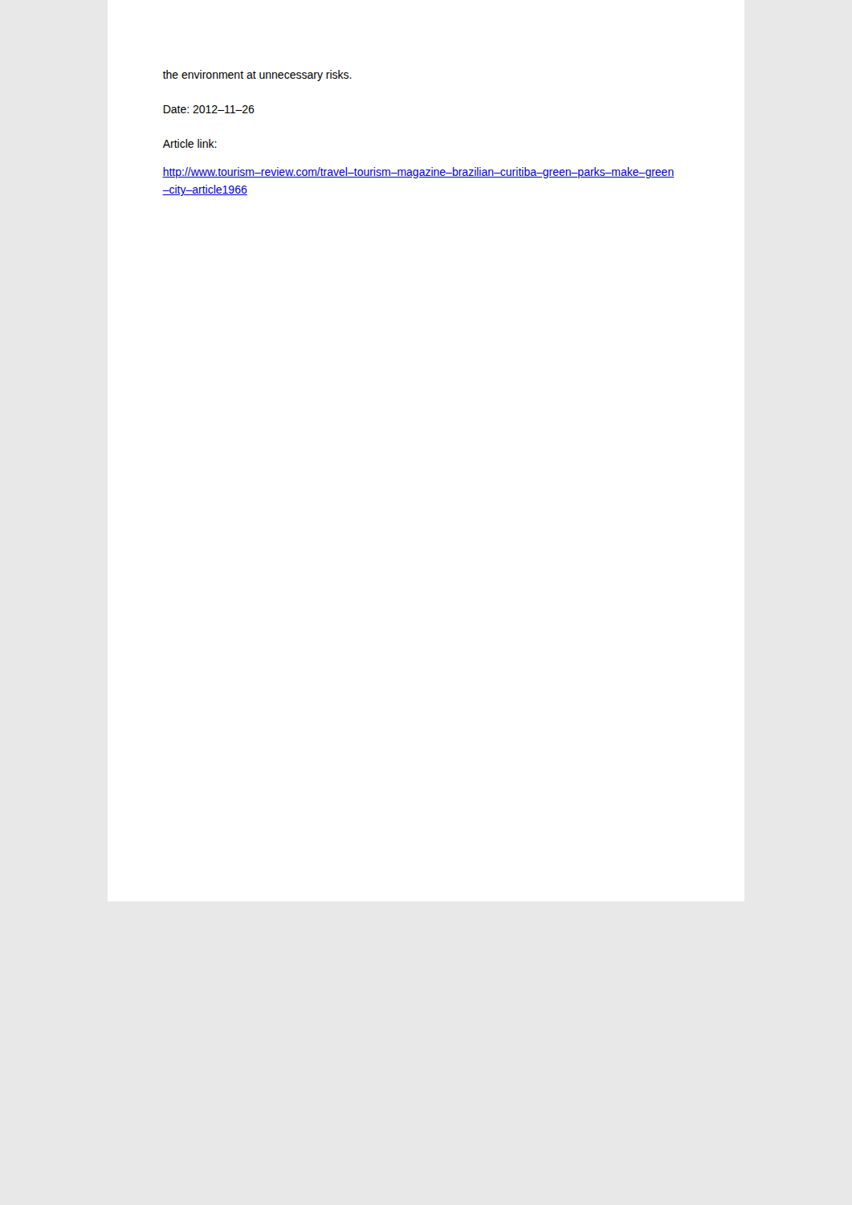the environment at unnecessary risks.
Date: 2012–11–26
Article link:
http://www.tourism–review.com/travel–tourism–magazine–brazilian–curitiba–green–parks–make–green–city–article1966